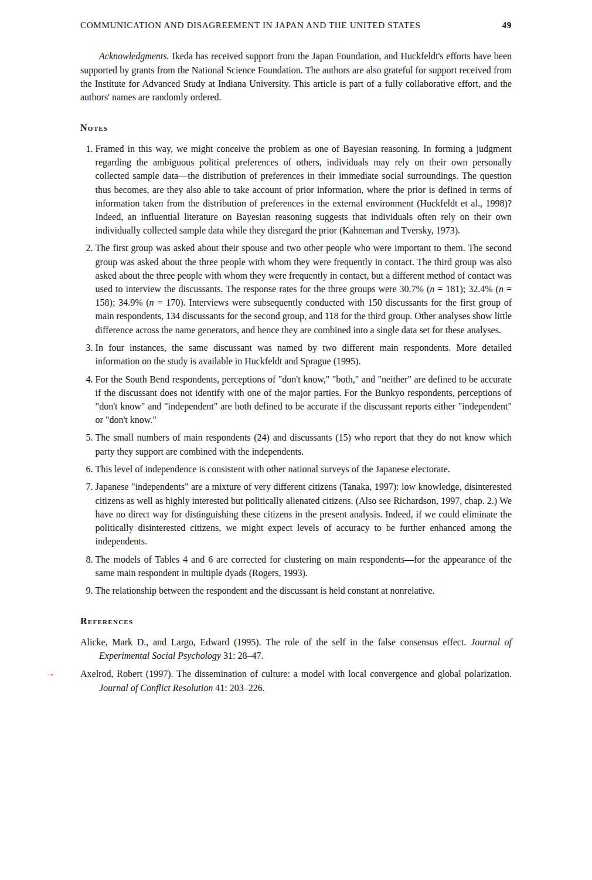Communication and Disagreement in Japan and the United States 49
Acknowledgments. Ikeda has received support from the Japan Foundation, and Huckfeldt's efforts have been supported by grants from the National Science Foundation. The authors are also grateful for support received from the Institute for Advanced Study at Indiana University. This article is part of a fully collaborative effort, and the authors' names are randomly ordered.
Notes
Framed in this way, we might conceive the problem as one of Bayesian reasoning. In forming a judgment regarding the ambiguous political preferences of others, individuals may rely on their own personally collected sample data—the distribution of preferences in their immediate social surroundings. The question thus becomes, are they also able to take account of prior information, where the prior is defined in terms of information taken from the distribution of preferences in the external environment (Huckfeldt et al., 1998)? Indeed, an influential literature on Bayesian reasoning suggests that individuals often rely on their own individually collected sample data while they disregard the prior (Kahneman and Tversky, 1973).
The first group was asked about their spouse and two other people who were important to them. The second group was asked about the three people with whom they were frequently in contact. The third group was also asked about the three people with whom they were frequently in contact, but a different method of contact was used to interview the discussants. The response rates for the three groups were 30.7% (n = 181); 32.4% (n = 158); 34.9% (n = 170). Interviews were subsequently conducted with 150 discussants for the first group of main respondents, 134 discussants for the second group, and 118 for the third group. Other analyses show little difference across the name generators, and hence they are combined into a single data set for these analyses.
In four instances, the same discussant was named by two different main respondents. More detailed information on the study is available in Huckfeldt and Sprague (1995).
For the South Bend respondents, perceptions of "don't know," "both," and "neither" are defined to be accurate if the discussant does not identify with one of the major parties. For the Bunkyo respondents, perceptions of "don't know" and "independent" are both defined to be accurate if the discussant reports either "independent" or "don't know."
The small numbers of main respondents (24) and discussants (15) who report that they do not know which party they support are combined with the independents.
This level of independence is consistent with other national surveys of the Japanese electorate.
Japanese "independents" are a mixture of very different citizens (Tanaka, 1997): low knowledge, disinterested citizens as well as highly interested but politically alienated citizens. (Also see Richardson, 1997, chap. 2.) We have no direct way for distinguishing these citizens in the present analysis. Indeed, if we could eliminate the politically disinterested citizens, we might expect levels of accuracy to be further enhanced among the independents.
The models of Tables 4 and 6 are corrected for clustering on main respondents—for the appearance of the same main respondent in multiple dyads (Rogers, 1993).
The relationship between the respondent and the discussant is held constant at nonrelative.
References
Alicke, Mark D., and Largo, Edward (1995). The role of the self in the false consensus effect. Journal of Experimental Social Psychology 31: 28–47.
Axelrod, Robert (1997). The dissemination of culture: a model with local convergence and global polarization. Journal of Conflict Resolution 41: 203–226.